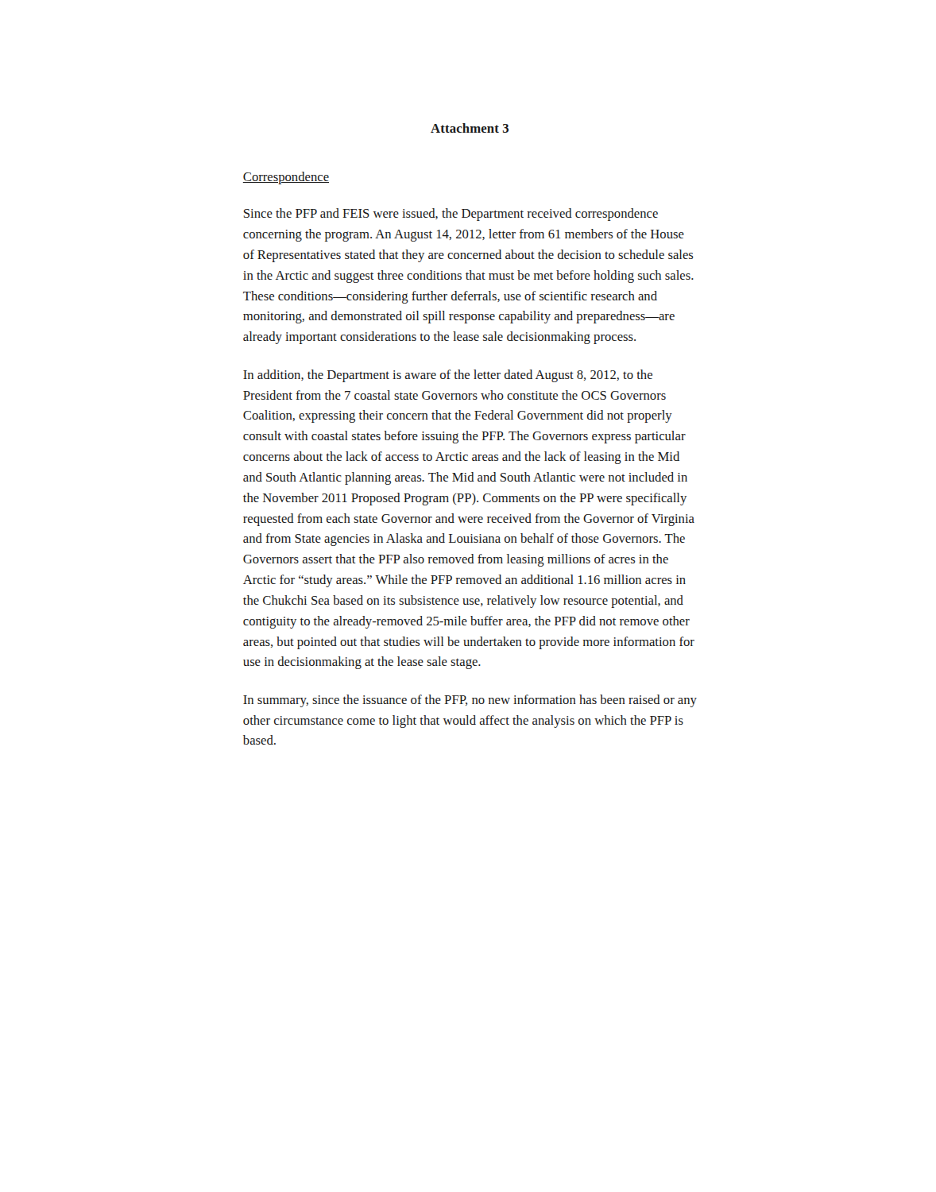Attachment 3
Correspondence
Since the PFP and FEIS were issued, the Department received correspondence concerning the program. An August 14, 2012, letter from 61 members of the House of Representatives stated that they are concerned about the decision to schedule sales in the Arctic and suggest three conditions that must be met before holding such sales. These conditions—considering further deferrals, use of scientific research and monitoring, and demonstrated oil spill response capability and preparedness—are already important considerations to the lease sale decisionmaking process.
In addition, the Department is aware of the letter dated August 8, 2012, to the President from the 7 coastal state Governors who constitute the OCS Governors Coalition, expressing their concern that the Federal Government did not properly consult with coastal states before issuing the PFP. The Governors express particular concerns about the lack of access to Arctic areas and the lack of leasing in the Mid and South Atlantic planning areas. The Mid and South Atlantic were not included in the November 2011 Proposed Program (PP). Comments on the PP were specifically requested from each state Governor and were received from the Governor of Virginia and from State agencies in Alaska and Louisiana on behalf of those Governors. The Governors assert that the PFP also removed from leasing millions of acres in the Arctic for “study areas.” While the PFP removed an additional 1.16 million acres in the Chukchi Sea based on its subsistence use, relatively low resource potential, and contiguity to the already-removed 25-mile buffer area, the PFP did not remove other areas, but pointed out that studies will be undertaken to provide more information for use in decisionmaking at the lease sale stage.
In summary, since the issuance of the PFP, no new information has been raised or any other circumstance come to light that would affect the analysis on which the PFP is based.